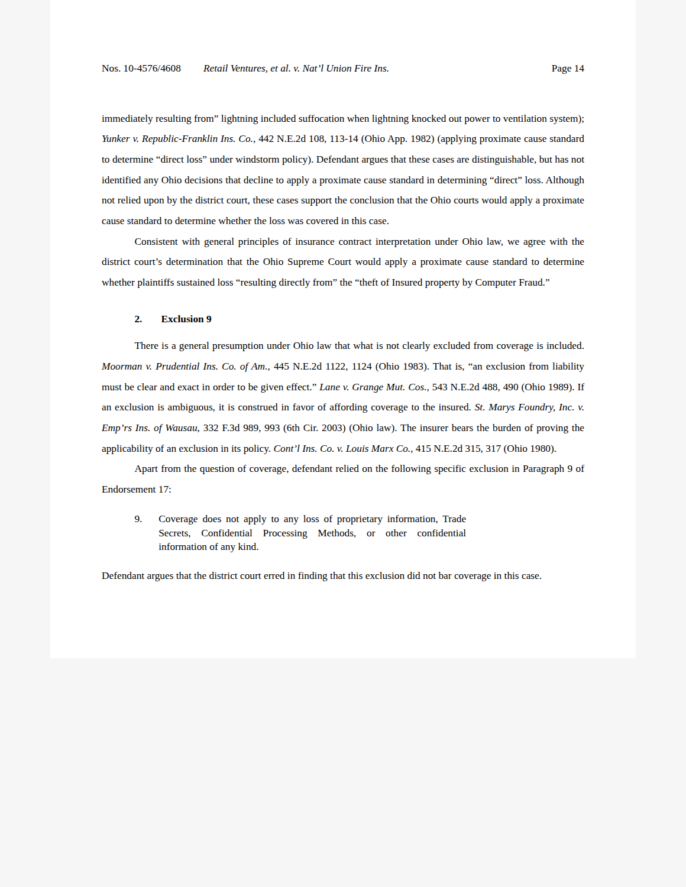Nos. 10-4576/4608 Retail Ventures, et al. v. Nat’l Union Fire Ins. Page 14
immediately resulting from” lightning included suffocation when lightning knocked out power to ventilation system); Yunker v. Republic-Franklin Ins. Co., 442 N.E.2d 108, 113-14 (Ohio App. 1982) (applying proximate cause standard to determine “direct loss” under windstorm policy). Defendant argues that these cases are distinguishable, but has not identified any Ohio decisions that decline to apply a proximate cause standard in determining “direct” loss. Although not relied upon by the district court, these cases support the conclusion that the Ohio courts would apply a proximate cause standard to determine whether the loss was covered in this case.
Consistent with general principles of insurance contract interpretation under Ohio law, we agree with the district court’s determination that the Ohio Supreme Court would apply a proximate cause standard to determine whether plaintiffs sustained loss “resulting directly from” the “theft of Insured property by Computer Fraud.”
2. Exclusion 9
There is a general presumption under Ohio law that what is not clearly excluded from coverage is included. Moorman v. Prudential Ins. Co. of Am., 445 N.E.2d 1122, 1124 (Ohio 1983). That is, “an exclusion from liability must be clear and exact in order to be given effect.” Lane v. Grange Mut. Cos., 543 N.E.2d 488, 490 (Ohio 1989). If an exclusion is ambiguous, it is construed in favor of affording coverage to the insured. St. Marys Foundry, Inc. v. Emp’rs Ins. of Wausau, 332 F.3d 989, 993 (6th Cir. 2003) (Ohio law). The insurer bears the burden of proving the applicability of an exclusion in its policy. Cont’l Ins. Co. v. Louis Marx Co., 415 N.E.2d 315, 317 (Ohio 1980).
Apart from the question of coverage, defendant relied on the following specific exclusion in Paragraph 9 of Endorsement 17:
9. Coverage does not apply to any loss of proprietary information, Trade Secrets, Confidential Processing Methods, or other confidential information of any kind.
Defendant argues that the district court erred in finding that this exclusion did not bar coverage in this case.